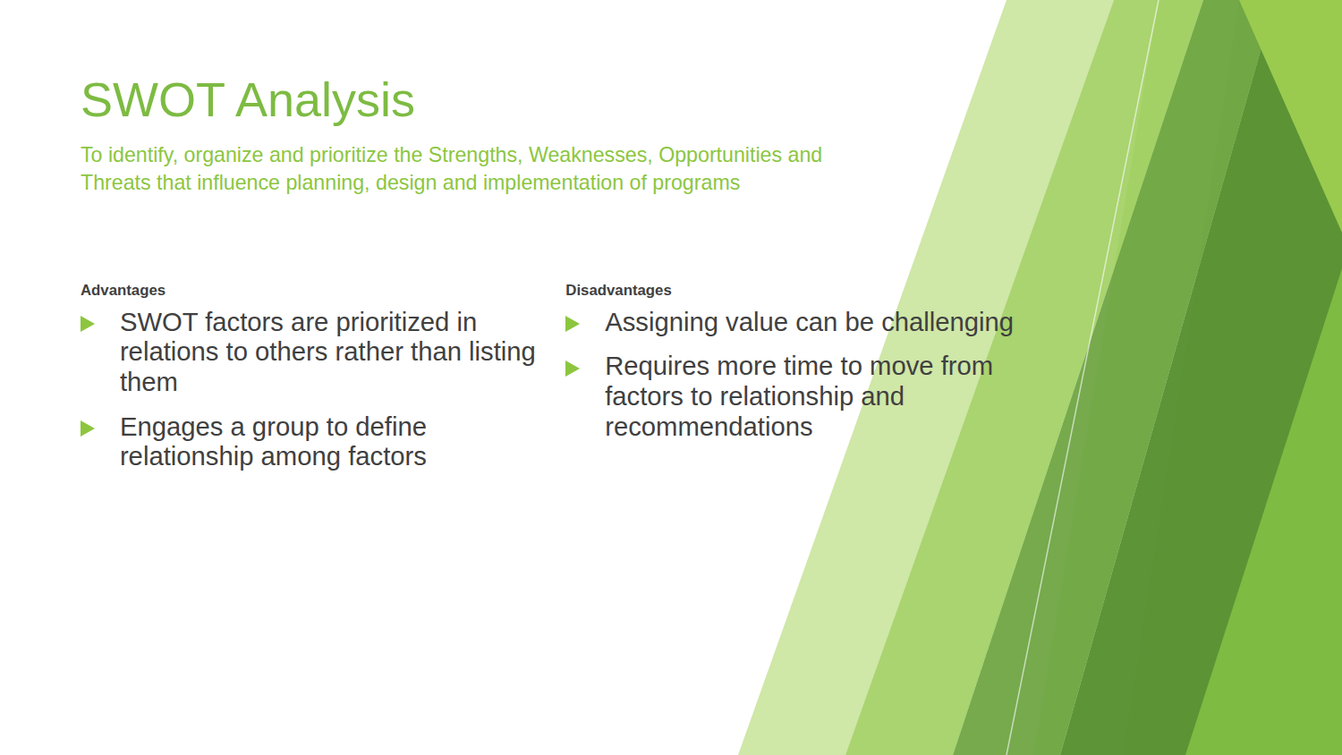SWOT Analysis
To identify, organize and prioritize the Strengths, Weaknesses, Opportunities and Threats that influence planning, design and implementation of programs
Advantages
SWOT factors are prioritized in relations to others rather than listing them
Engages a group to define relationship among factors
Disadvantages
Assigning value can be challenging
Requires more time to move from factors to relationship and recommendations